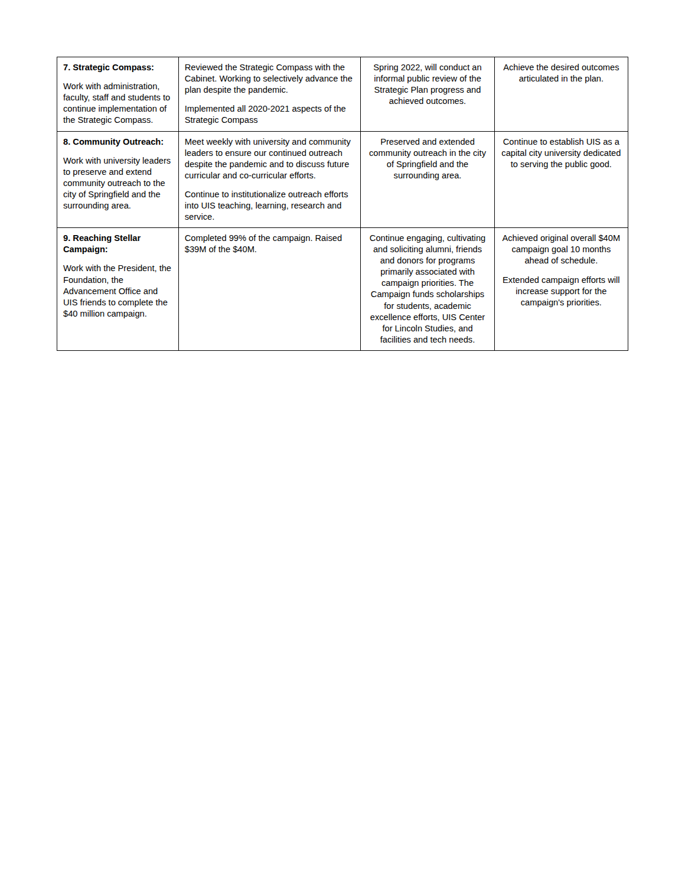| 7. Strategic Compass: Work with administration, faculty, staff and students to continue implementation of the Strategic Compass. | Reviewed the Strategic Compass with the Cabinet. Working to selectively advance the plan despite the pandemic. Implemented all 2020-2021 aspects of the Strategic Compass | Spring 2022, will conduct an informal public review of the Strategic Plan progress and achieved outcomes. | Achieve the desired outcomes articulated in the plan. |
| 8. Community Outreach: Work with university leaders to preserve and extend community outreach to the city of Springfield and the surrounding area. | Meet weekly with university and community leaders to ensure our continued outreach despite the pandemic and to discuss future curricular and co-curricular efforts. Continue to institutionalize outreach efforts into UIS teaching, learning, research and service. | Preserved and extended community outreach in the city of Springfield and the surrounding area. | Continue to establish UIS as a capital city university dedicated to serving the public good. |
| 9. Reaching Stellar Campaign: Work with the President, the Foundation, the Advancement Office and UIS friends to complete the $40 million campaign. | Completed 99% of the campaign. Raised $39M of the $40M. | Continue engaging, cultivating and soliciting alumni, friends and donors for programs primarily associated with campaign priorities. The Campaign funds scholarships for students, academic excellence efforts, UIS Center for Lincoln Studies, and facilities and tech needs. | Achieved original overall $40M campaign goal 10 months ahead of schedule. Extended campaign efforts will increase support for the campaign's priorities. |